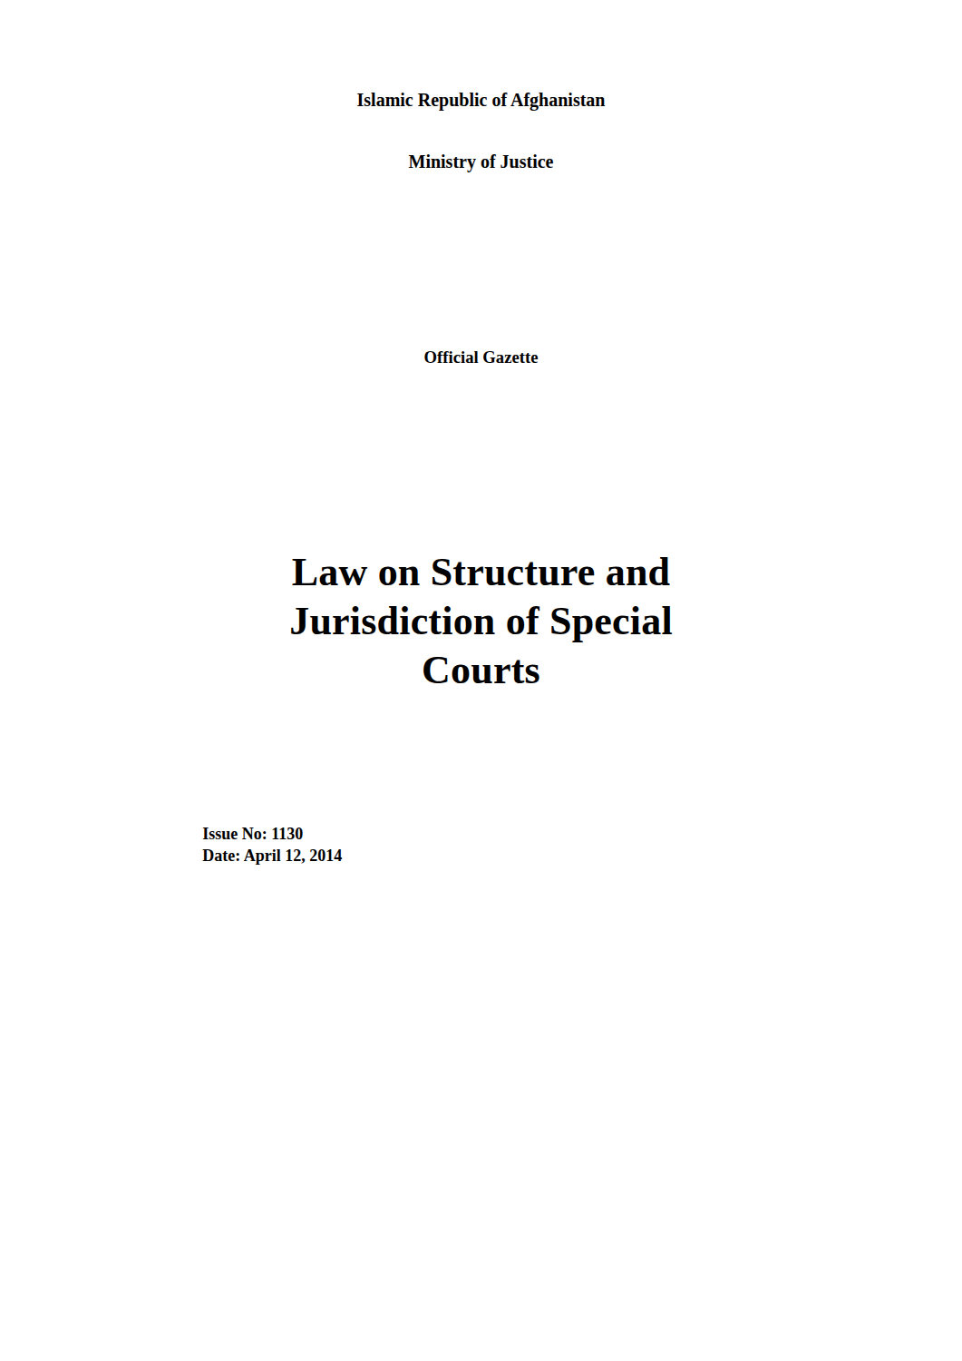Islamic Republic of Afghanistan
Ministry of Justice
Official Gazette
Law on Structure and Jurisdiction of Special Courts
Issue No: 1130
Date: April 12, 2014